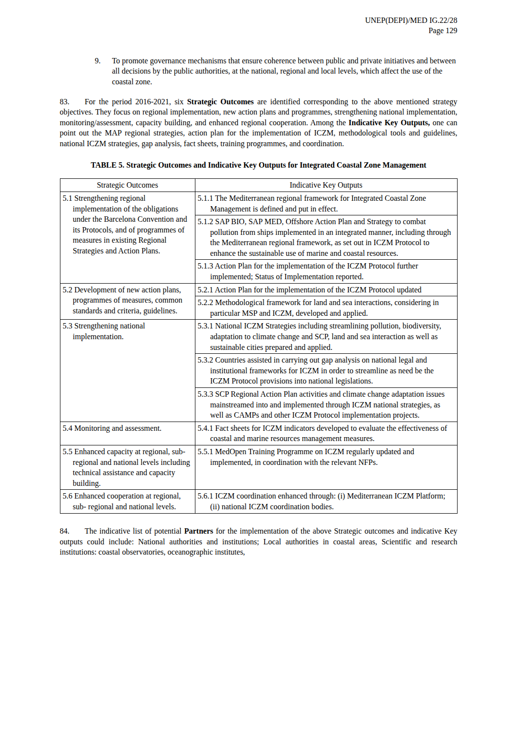UNEP(DEPI)/MED IG.22/28
Page 129
9. To promote governance mechanisms that ensure coherence between public and private initiatives and between all decisions by the public authorities, at the national, regional and local levels, which affect the use of the coastal zone.
83. For the period 2016-2021, six Strategic Outcomes are identified corresponding to the above mentioned strategy objectives. They focus on regional implementation, new action plans and programmes, strengthening national implementation, monitoring/assessment, capacity building, and enhanced regional cooperation. Among the Indicative Key Outputs, one can point out the MAP regional strategies, action plan for the implementation of ICZM, methodological tools and guidelines, national ICZM strategies, gap analysis, fact sheets, training programmes, and coordination.
TABLE 5. Strategic Outcomes and Indicative Key Outputs for Integrated Coastal Zone Management
| Strategic Outcomes | Indicative Key Outputs |
| --- | --- |
| 5.1 Strengthening regional implementation of the obligations under the Barcelona Convention and its Protocols, and of programmes of measures in existing Regional Strategies and Action Plans. | 5.1.1 The Mediterranean regional framework for Integrated Coastal Zone Management is defined and put in effect. |
| 5.1.2 SAP BIO, SAP MED, Offshore Action Plan and Strategy to combat pollution from ships implemented in an integrated manner, including through the Mediterranean regional framework, as set out in ICZM Protocol to enhance the sustainable use of marine and coastal resources. |
| 5.1.3 Action Plan for the implementation of the ICZM Protocol further implemented; Status of Implementation reported. |
| 5.2 Development of new action plans, programmes of measures, common standards and criteria, guidelines. | 5.2.1 Action Plan for the implementation of the ICZM Protocol updated |
| 5.2.2 Methodological framework for land and sea interactions, considering in particular MSP and ICZM, developed and applied. |
| 5.3 Strengthening national implementation. | 5.3.1 National ICZM Strategies including streamlining pollution, biodiversity, adaptation to climate change and SCP, land and sea interaction as well as sustainable cities prepared and applied. |
| 5.3.2 Countries assisted in carrying out gap analysis on national legal and institutional frameworks for ICZM in order to streamline as need be the ICZM Protocol provisions into national legislations. |
| 5.3.3 SCP Regional Action Plan activities and climate change adaptation issues mainstreamed into and implemented through ICZM national strategies, as well as CAMPs and other ICZM Protocol implementation projects. |
| 5.4 Monitoring and assessment. | 5.4.1 Fact sheets for ICZM indicators developed to evaluate the effectiveness of coastal and marine resources management measures. |
| 5.5 Enhanced capacity at regional, sub- regional and national levels including technical assistance and capacity building. | 5.5.1 MedOpen Training Programme on ICZM regularly updated and implemented, in coordination with the relevant NFPs. |
| 5.6 Enhanced cooperation at regional, sub- regional and national levels. | 5.6.1 ICZM coordination enhanced through: (i) Mediterranean ICZM Platform; (ii) national ICZM coordination bodies. |
84. The indicative list of potential Partners for the implementation of the above Strategic outcomes and indicative Key outputs could include: National authorities and institutions; Local authorities in coastal areas, Scientific and research institutions: coastal observatories, oceanographic institutes,